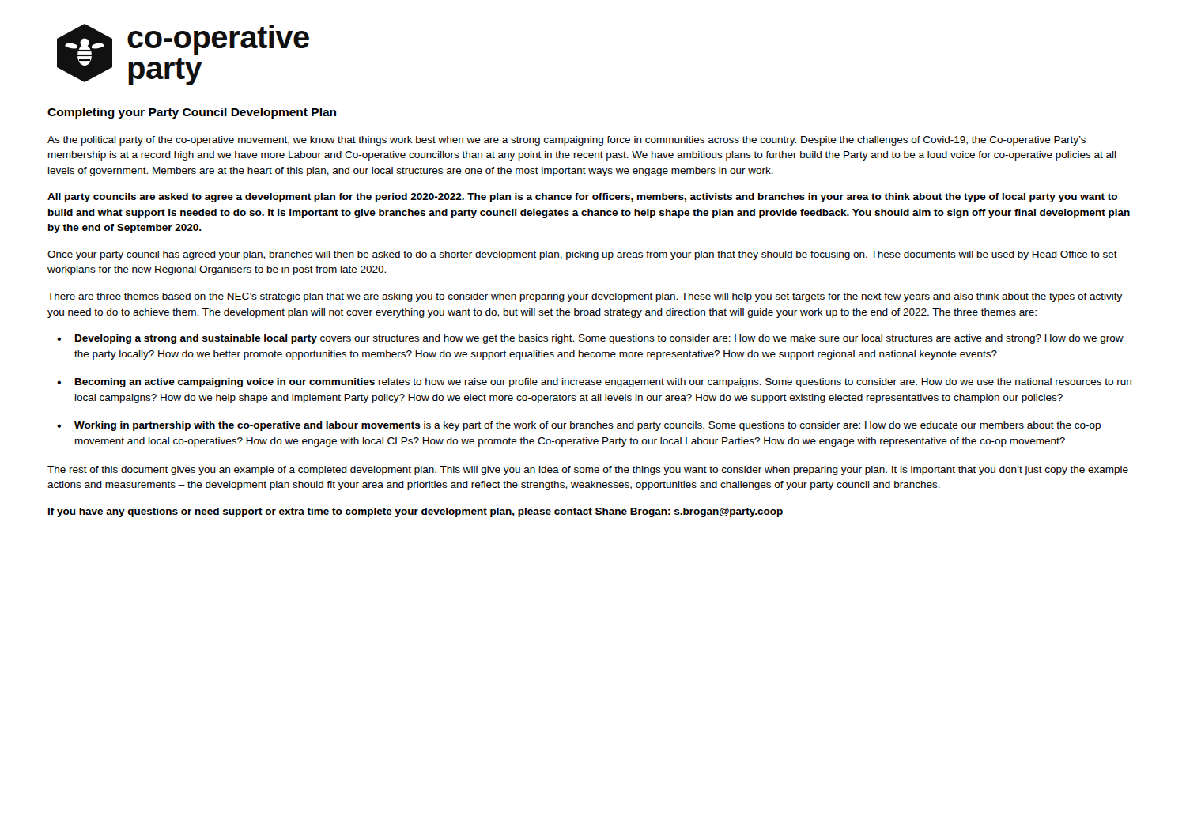co-operative
party
Completing your Party Council Development Plan
As the political party of the co-operative movement, we know that things work best when we are a strong campaigning force in communities across the country. Despite the challenges of Covid-19, the Co-operative Party’s membership is at a record high and we have more Labour and Co-operative councillors than at any point in the recent past. We have ambitious plans to further build the Party and to be a loud voice for co-operative policies at all levels of government. Members are at the heart of this plan, and our local structures are one of the most important ways we engage members in our work.
All party councils are asked to agree a development plan for the period 2020-2022. The plan is a chance for officers, members, activists and branches in your area to think about the type of local party you want to build and what support is needed to do so. It is important to give branches and party council delegates a chance to help shape the plan and provide feedback. You should aim to sign off your final development plan by the end of September 2020.
Once your party council has agreed your plan, branches will then be asked to do a shorter development plan, picking up areas from your plan that they should be focusing on. These documents will be used by Head Office to set workplans for the new Regional Organisers to be in post from late 2020.
There are three themes based on the NEC’s strategic plan that we are asking you to consider when preparing your development plan. These will help you set targets for the next few years and also think about the types of activity you need to do to achieve them. The development plan will not cover everything you want to do, but will set the broad strategy and direction that will guide your work up to the end of 2022. The three themes are:
Developing a strong and sustainable local party covers our structures and how we get the basics right. Some questions to consider are: How do we make sure our local structures are active and strong? How do we grow the party locally? How do we better promote opportunities to members? How do we support equalities and become more representative? How do we support regional and national keynote events?
Becoming an active campaigning voice in our communities relates to how we raise our profile and increase engagement with our campaigns. Some questions to consider are: How do we use the national resources to run local campaigns? How do we help shape and implement Party policy? How do we elect more co-operators at all levels in our area? How do we support existing elected representatives to champion our policies?
Working in partnership with the co-operative and labour movements is a key part of the work of our branches and party councils. Some questions to consider are: How do we educate our members about the co-op movement and local co-operatives? How do we engage with local CLPs? How do we promote the Co-operative Party to our local Labour Parties? How do we engage with representative of the co-op movement?
The rest of this document gives you an example of a completed development plan. This will give you an idea of some of the things you want to consider when preparing your plan. It is important that you don’t just copy the example actions and measurements – the development plan should fit your area and priorities and reflect the strengths, weaknesses, opportunities and challenges of your party council and branches.
If you have any questions or need support or extra time to complete your development plan, please contact Shane Brogan: s.brogan@party.coop